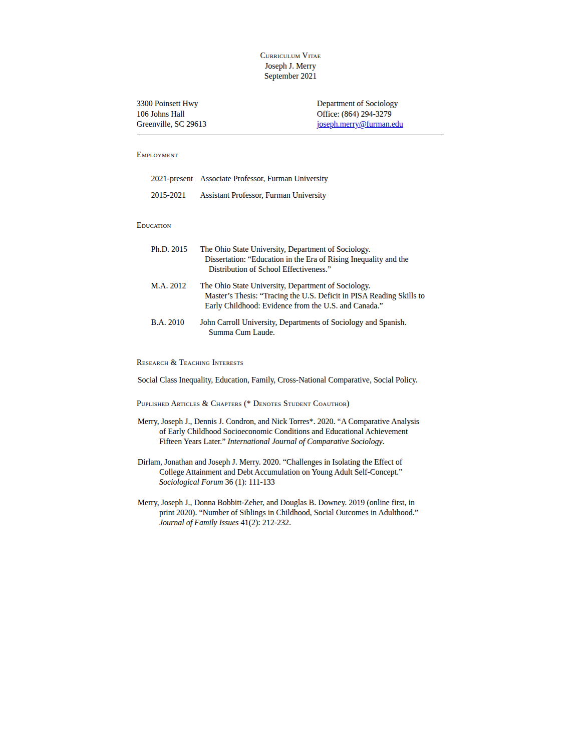Curriculum Vitae
Joseph J. Merry
September 2021
| 3300 Poinsett Hwy | Department of Sociology |
| 106 Johns Hall | Office: (864) 294-3279 |
| Greenville, SC 29613 | joseph.merry@furman.edu |
Employment
| 2021-present | Associate Professor, Furman University |
| 2015-2021 | Assistant Professor, Furman University |
Education
| Ph.D. 2015 | The Ohio State University, Department of Sociology. Dissertation: “Education in the Era of Rising Inequality and the Distribution of School Effectiveness.” |
| M.A. 2012 | The Ohio State University, Department of Sociology. Master’s Thesis: “Tracing the U.S. Deficit in PISA Reading Skills to Early Childhood: Evidence from the U.S. and Canada.” |
| B.A. 2010 | John Carroll University, Departments of Sociology and Spanish. Summa Cum Laude. |
Research & Teaching Interests
Social Class Inequality, Education, Family, Cross-National Comparative, Social Policy.
Puplished Articles & Chapters (* Denotes Student Coauthor)
Merry, Joseph J., Dennis J. Condron, and Nick Torres*. 2020. “A Comparative Analysis of Early Childhood Socioeconomic Conditions and Educational Achievement Fifteen Years Later.” International Journal of Comparative Sociology.
Dirlam, Jonathan and Joseph J. Merry. 2020. “Challenges in Isolating the Effect of College Attainment and Debt Accumulation on Young Adult Self-Concept.” Sociological Forum 36 (1): 111-133
Merry, Joseph J., Donna Bobbitt-Zeher, and Douglas B. Downey. 2019 (online first, in print 2020). “Number of Siblings in Childhood, Social Outcomes in Adulthood.” Journal of Family Issues 41(2): 212-232.